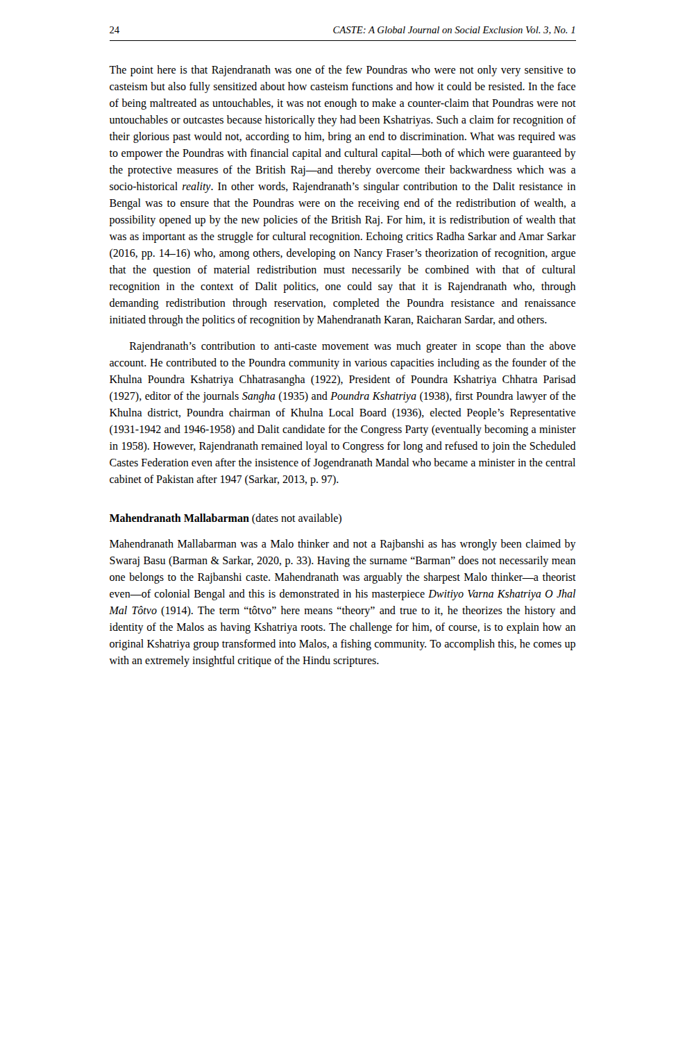24 CASTE: A Global Journal on Social Exclusion Vol. 3, No. 1
The point here is that Rajendranath was one of the few Poundras who were not only very sensitive to casteism but also fully sensitized about how casteism functions and how it could be resisted. In the face of being maltreated as untouchables, it was not enough to make a counter-claim that Poundras were not untouchables or outcastes because historically they had been Kshatriyas. Such a claim for recognition of their glorious past would not, according to him, bring an end to discrimination. What was required was to empower the Poundras with financial capital and cultural capital—both of which were guaranteed by the protective measures of the British Raj—and thereby overcome their backwardness which was a socio-historical reality. In other words, Rajendranath’s singular contribution to the Dalit resistance in Bengal was to ensure that the Poundras were on the receiving end of the redistribution of wealth, a possibility opened up by the new policies of the British Raj. For him, it is redistribution of wealth that was as important as the struggle for cultural recognition. Echoing critics Radha Sarkar and Amar Sarkar (2016, pp. 14–16) who, among others, developing on Nancy Fraser’s theorization of recognition, argue that the question of material redistribution must necessarily be combined with that of cultural recognition in the context of Dalit politics, one could say that it is Rajendranath who, through demanding redistribution through reservation, completed the Poundra resistance and renaissance initiated through the politics of recognition by Mahendranath Karan, Raicharan Sardar, and others.
Rajendranath’s contribution to anti-caste movement was much greater in scope than the above account. He contributed to the Poundra community in various capacities including as the founder of the Khulna Poundra Kshatriya Chhatrasangha (1922), President of Poundra Kshatriya Chhatra Parisad (1927), editor of the journals Sangha (1935) and Poundra Kshatriya (1938), first Poundra lawyer of the Khulna district, Poundra chairman of Khulna Local Board (1936), elected People’s Representative (1931-1942 and 1946-1958) and Dalit candidate for the Congress Party (eventually becoming a minister in 1958). However, Rajendranath remained loyal to Congress for long and refused to join the Scheduled Castes Federation even after the insistence of Jogendranath Mandal who became a minister in the central cabinet of Pakistan after 1947 (Sarkar, 2013, p. 97).
Mahendranath Mallabarman (dates not available)
Mahendranath Mallabarman was a Malo thinker and not a Rajbanshi as has wrongly been claimed by Swaraj Basu (Barman & Sarkar, 2020, p. 33). Having the surname “Barman” does not necessarily mean one belongs to the Rajbanshi caste. Mahendranath was arguably the sharpest Malo thinker—a theorist even—of colonial Bengal and this is demonstrated in his masterpiece Dwitiyo Varna Kshatriya O Jhal Mal Tôtvo (1914). The term “tôtvo” here means “theory” and true to it, he theorizes the history and identity of the Malos as having Kshatriya roots. The challenge for him, of course, is to explain how an original Kshatriya group transformed into Malos, a fishing community. To accomplish this, he comes up with an extremely insightful critique of the Hindu scriptures.